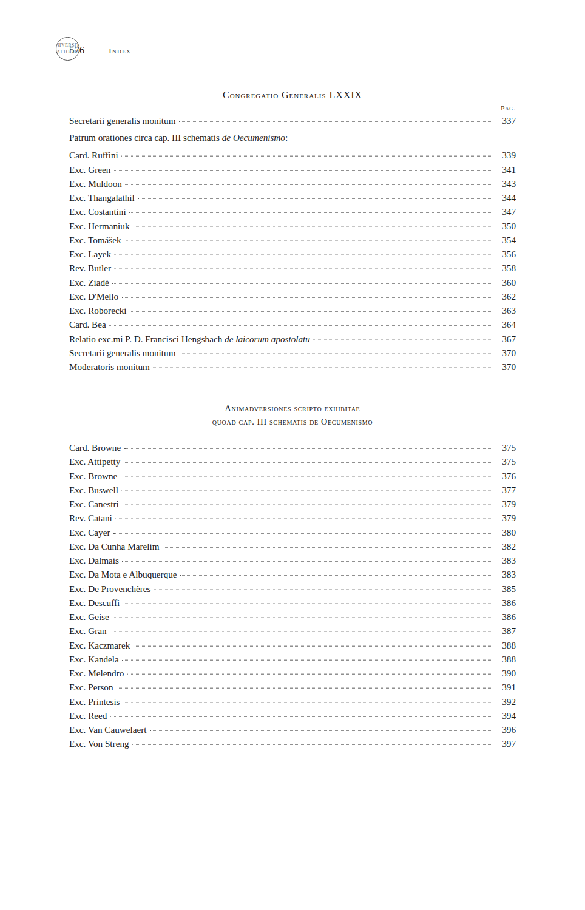UNIVERSITÀ
CATTOLICA
576 Index
Congregatio Generalis LXXIX
Pag.
Secretarii generalis monitum 337
Patrum orationes circa cap. III schematis de Oecumenismo:
Card. Ruffini 339
Exc. Green 341
Exc. Muldoon 343
Exc. Thangalathil 344
Exc. Costantini 347
Exc. Hermaniuk 350
Exc. Tomášek 354
Exc. Layek 356
Rev. Butler 358
Exc. Ziadé 360
Exc. D'Mello 362
Exc. Roborecki 363
Card. Bea 364
Relatio exc.mi P. D. Francisci Hengsbach de laicorum apostolatu 367
Secretarii generalis monitum 370
Moderatoris monitum 370
Animadversiones scripto exhibitae
quoad cap. III schematis de Oecumenismo
Card. Browne 375
Exc. Attipetty 375
Exc. Browne 376
Exc. Buswell 377
Exc. Canestri 379
Rev. Catani 379
Exc. Cayer 380
Exc. Da Cunha Marelim 382
Exc. Dalmais 383
Exc. Da Mota e Albuquerque 383
Exc. De Provenchères 385
Exc. Descuffi 386
Exc. Geise 386
Exc. Gran 387
Exc. Kaczmarek 388
Exc. Kandela 388
Exc. Melendro 390
Exc. Person 391
Exc. Printesis 392
Exc. Reed 394
Exc. Van Cauwelaert 396
Exc. Von Streng 397